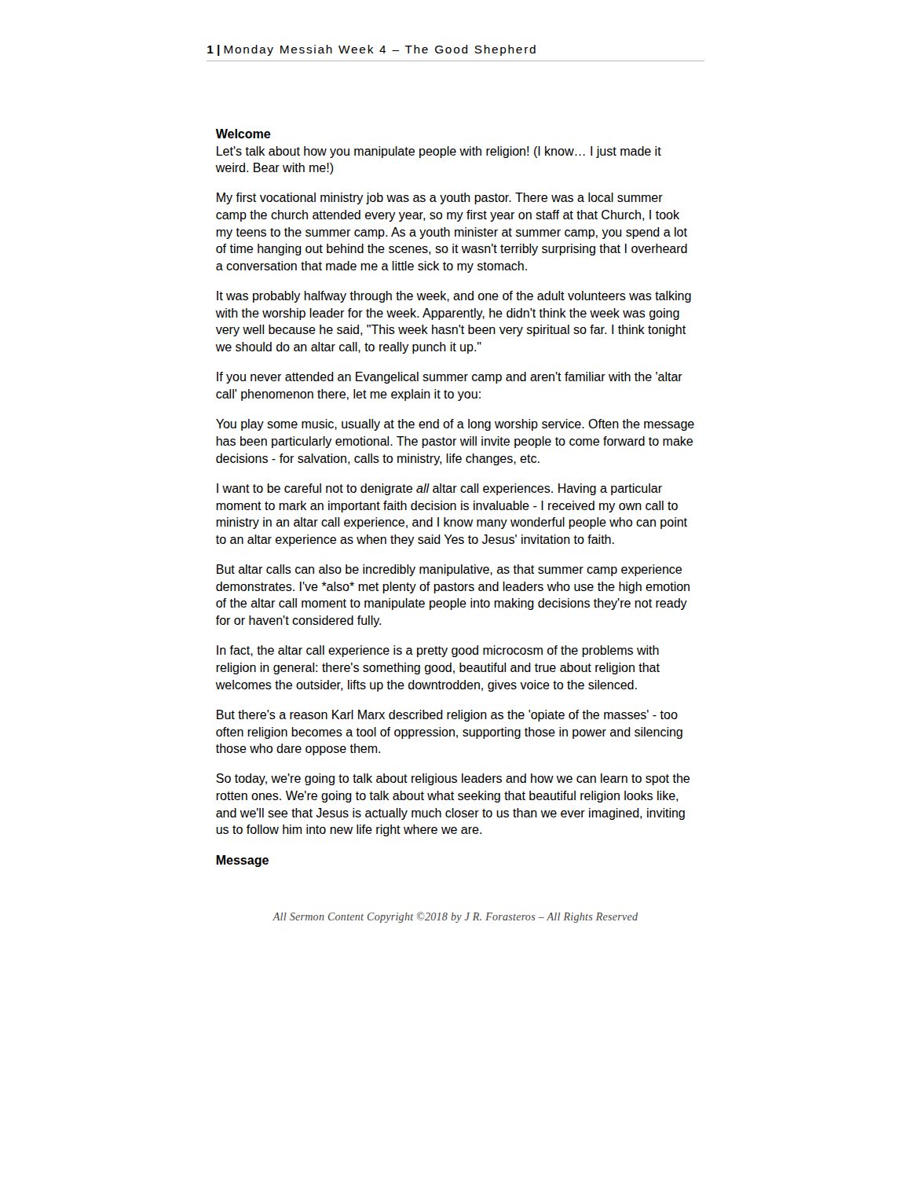1 | Monday Messiah Week 4 – The Good Shepherd
Welcome
Let's talk about how you manipulate people with religion! (I know… I just made it weird. Bear with me!)
My first vocational ministry job was as a youth pastor. There was a local summer camp the church attended every year, so my first year on staff at that Church, I took my teens to the summer camp. As a youth minister at summer camp, you spend a lot of time hanging out behind the scenes, so it wasn't terribly surprising that I overheard a conversation that made me a little sick to my stomach.
It was probably halfway through the week, and one of the adult volunteers was talking with the worship leader for the week. Apparently, he didn't think the week was going very well because he said, "This week hasn't been very spiritual so far. I think tonight we should do an altar call, to really punch it up."
If you never attended an Evangelical summer camp and aren't familiar with the 'altar call' phenomenon there, let me explain it to you:
You play some music, usually at the end of a long worship service. Often the message has been particularly emotional. The pastor will invite people to come forward to make decisions - for salvation, calls to ministry, life changes, etc.
I want to be careful not to denigrate all altar call experiences. Having a particular moment to mark an important faith decision is invaluable - I received my own call to ministry in an altar call experience, and I know many wonderful people who can point to an altar experience as when they said Yes to Jesus' invitation to faith.
But altar calls can also be incredibly manipulative, as that summer camp experience demonstrates. I've *also* met plenty of pastors and leaders who use the high emotion of the altar call moment to manipulate people into making decisions they're not ready for or haven't considered fully.
In fact, the altar call experience is a pretty good microcosm of the problems with religion in general: there's something good, beautiful and true about religion that welcomes the outsider, lifts up the downtrodden, gives voice to the silenced.
But there's a reason Karl Marx described religion as the 'opiate of the masses' - too often religion becomes a tool of oppression, supporting those in power and silencing those who dare oppose them.
So today, we're going to talk about religious leaders and how we can learn to spot the rotten ones. We're going to talk about what seeking that beautiful religion looks like, and we'll see that Jesus is actually much closer to us than we ever imagined, inviting us to follow him into new life right where we are.
Message
All Sermon Content Copyright ©2018 by J R. Forasteros – All Rights Reserved